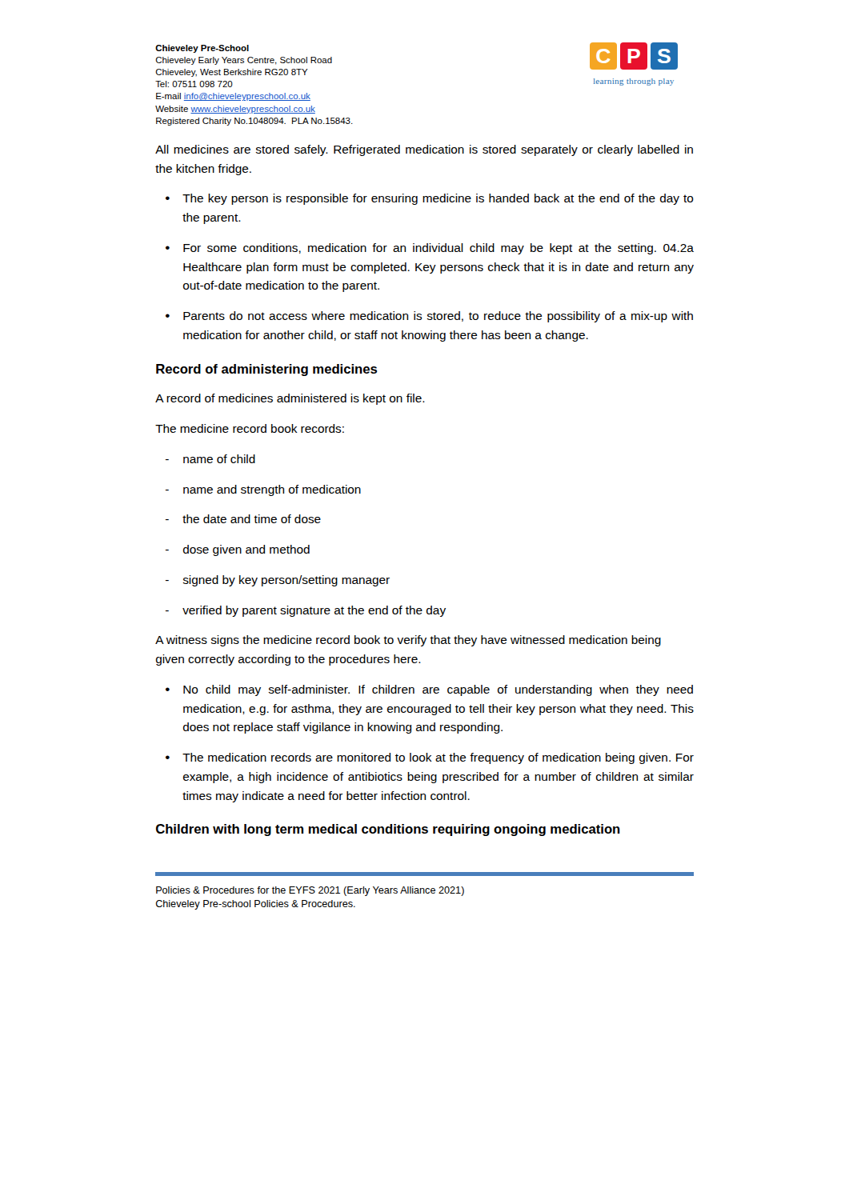Chieveley Pre-School
Chieveley Early Years Centre, School Road
Chieveley, West Berkshire RG20 8TY
Tel: 07511 098 720
E-mail info@chieveleypreschool.co.uk
Website www.chieveleypreschool.co.uk
Registered Charity No.1048094. PLA No.15843.
CPS
learning through play
All medicines are stored safely. Refrigerated medication is stored separately or clearly labelled in the kitchen fridge.
The key person is responsible for ensuring medicine is handed back at the end of the day to the parent.
For some conditions, medication for an individual child may be kept at the setting. 04.2a Healthcare plan form must be completed. Key persons check that it is in date and return any out-of-date medication to the parent.
Parents do not access where medication is stored, to reduce the possibility of a mix-up with medication for another child, or staff not knowing there has been a change.
Record of administering medicines
A record of medicines administered is kept on file.
The medicine record book records:
name of child
name and strength of medication
the date and time of dose
dose given and method
signed by key person/setting manager
verified by parent signature at the end of the day
A witness signs the medicine record book to verify that they have witnessed medication being given correctly according to the procedures here.
No child may self-administer. If children are capable of understanding when they need medication, e.g. for asthma, they are encouraged to tell their key person what they need. This does not replace staff vigilance in knowing and responding.
The medication records are monitored to look at the frequency of medication being given. For example, a high incidence of antibiotics being prescribed for a number of children at similar times may indicate a need for better infection control.
Children with long term medical conditions requiring ongoing medication
Policies & Procedures for the EYFS 2021 (Early Years Alliance 2021)
Chieveley Pre-school Policies & Procedures.